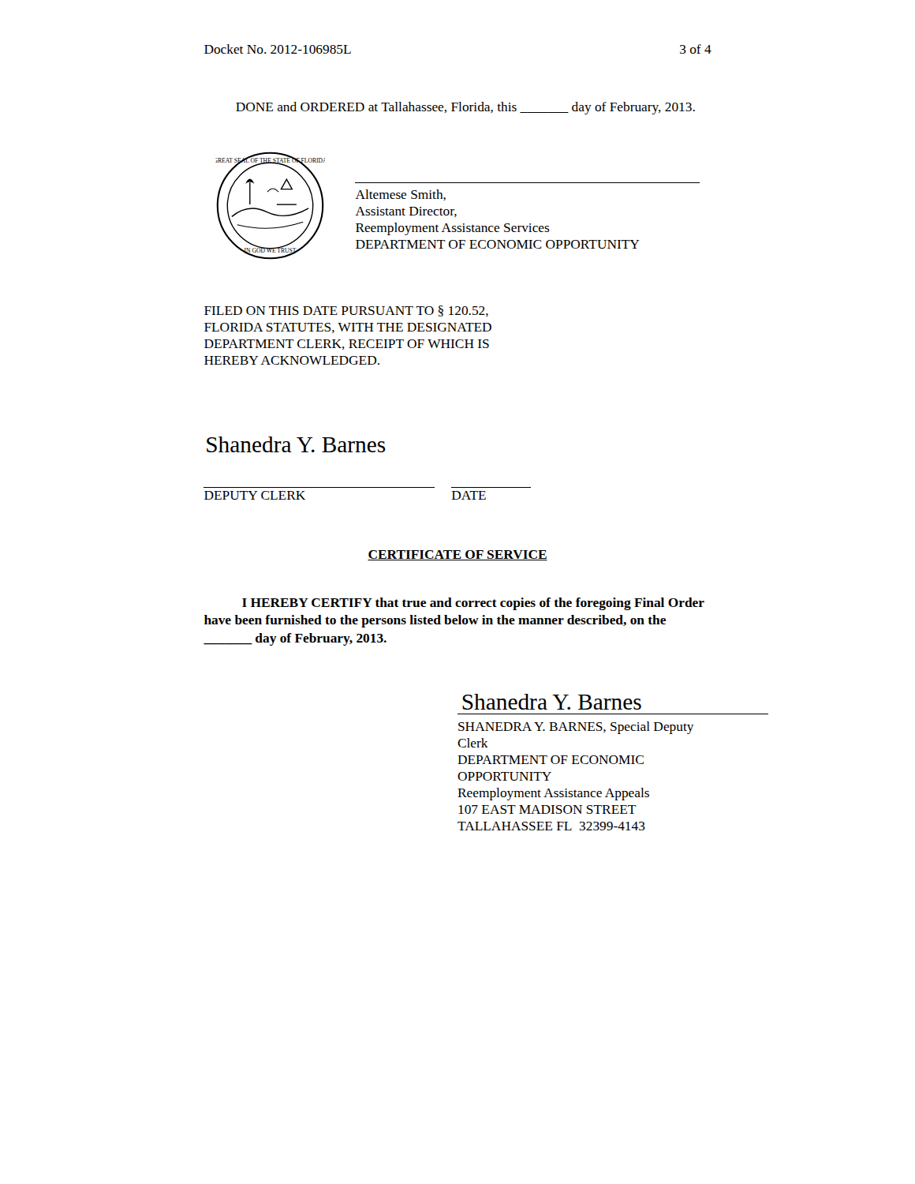Docket No. 2012-106985L 3 of 4
DONE and ORDERED at Tallahassee, Florida, this _______ day of February, 2013.
Altemese Smith,
Assistant Director,
Reemployment Assistance Services
DEPARTMENT OF ECONOMIC OPPORTUNITY
Filed on this date pursuant to § 120.52,
Florida Statutes, with the designated
Department Clerk, receipt of which is
hereby acknowledged.
Shanedra Y. Barnes
DEPUTY CLERK DATE
CERTIFICATE OF SERVICE
I HEREBY CERTIFY that true and correct copies of the foregoing Final Order have been furnished to the persons listed below in the manner described, on the _______ day of February, 2013.
Shanedra Y. Barnes
SHANEDRA Y. BARNES, Special Deputy Clerk
DEPARTMENT OF ECONOMIC OPPORTUNITY Reemployment Assistance Appeals
107 EAST MADISON STREET
TALLAHASSEE FL 32399-4143